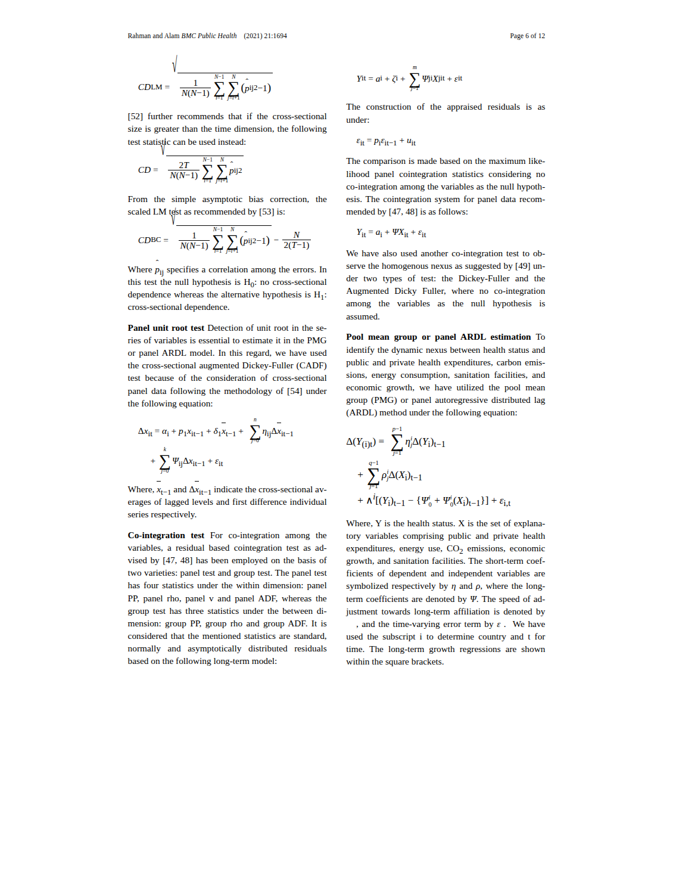Rahman and Alam BMC Public Health (2021) 21:1694
Page 6 of 12
CDLM = √ 1 N(N−1) N−1 ∑ i=1 N ∑ j=i+1 ( ̂pij2−1 )
[52] further recommends that if the cross-sectional size is greater than the time dimension, the following test statistic can be used instead:
CD = √ 2 T N(N−1) N−1 ∑ i=1 N ∑ j=i+1 ̂pij2
From the simple asymptotic bias correction, the scaled LM test as recommended by [53] is:
CDBC = √ 1 N(N−1) N−1 ∑ i=1 N ∑ j=i+1 ( ̂pij2−1 ) − N 2(T−1)
Where ̂pij specifies a correlation among the errors. In this test the null hypothesis is H0: no cross-sectional dependence whereas the alternative hypothesis is H1: cross-sectional dependence.
Panel unit root test
Detection of unit root in the series of variables is essential to estimate it in the PMG or panel ARDL model. In this regard, we have used the cross-sectional augmented Dickey-Fuller (CADF) test because of the consideration of cross-sectional panel data following the methodology of [54] under the following equation:
Δxit = αi + p1xit−1 + δ1 xt−1 + n ∑ j=0 ηijΔ xit−1 + k ∑ j=0 ΨijΔxit−1 + εit
Where, xt−1 and Δ xit−1 indicate the cross-sectional averages of lagged levels and first difference individual series respectively.
Co-integration test
For co-integration among the variables, a residual based cointegration test as advised by [47, 48] has been employed on the basis of two varieties: panel test and group test. The panel test has four statistics under the within dimension: panel PP, panel rho, panel v and panel ADF, whereas the group test has three statistics under the between dimension: group PP, group rho and group ADF. It is considered that the mentioned statistics are standard, normally and asymptotically distributed residuals based on the following long-term model:
Yit = ai + ζi + m ∑ j=1 ΨjiXjit + εit
The construction of the appraised residuals is as under:
εit = piεit−1 + uit
The comparison is made based on the maximum likelihood panel cointegration statistics considering no co-integration among the variables as the null hypothesis. The cointegration system for panel data recommended by [47, 48] is as follows:
Yit = ai + ΨXit + εit
We have also used another co-integration test to observe the homogenous nexus as suggested by [49] under two types of test: the Dickey-Fuller and the Augmented Dicky Fuller, where no co-integration among the variables as the null hypothesis is assumed.
Pool mean group or panel ARDL estimation
To identify the dynamic nexus between health status and public and private health expenditures, carbon emissions, energy consumption, sanitation facilities, and economic growth, we have utilized the pool mean group (PMG) or panel autoregressive distributed lag (ARDL) method under the following equation:
Δ(Y(i)t) = p−1 ∑ j=1 ηij Δ(Yi)t−1 + q−1 ∑ j=1 ρij Δ(Xi)t−1 + ∧i[(Yi)t−1 − {Ψi 0 + Ψi 0(Xi)t−1}] + εi,t
Where, Y is the health status. X is the set of explanatory variables comprising public and private health expenditures, energy use, CO2 emissions, economic growth, and sanitation facilities. The short-term coefficients of dependent and independent variables are symbolized respectively by η and ρ, where the long-term coefficients are denoted by Ψ. The speed of adjustment towards long-term affiliation is denoted by , and the time-varying error term by ε . We have used the subscript i to determine country and t for time. The long-term growth regressions are shown within the square brackets.